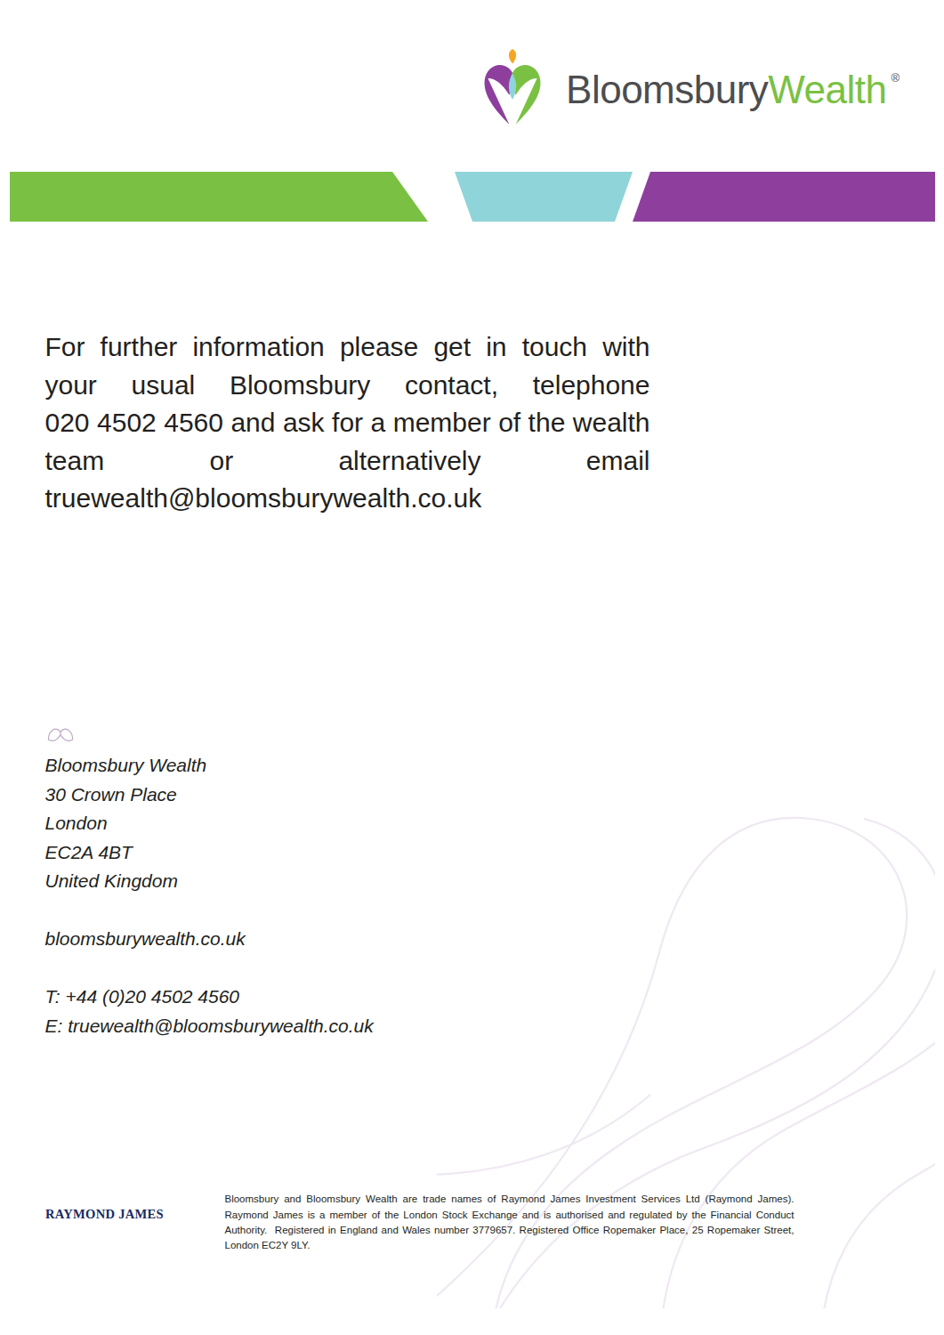Bloomsbury Wealth®
For further information please get in touch with your usual Bloomsbury contact, telephone 020 4502 4560 and ask for a member of the wealth team or alternatively email truewealth@bloomsburywealth.co.uk
Bloomsbury Wealth
30 Crown Place
London
EC2A 4BT
United Kingdom
bloomsburywealth.co.uk
T: +44 (0)20 4502 4560
E: truewealth@bloomsburywealth.co.uk
RAYMOND JAMES
Bloomsbury and Bloomsbury Wealth are trade names of Raymond James Investment Services Ltd (Raymond James). Raymond James is a member of the London Stock Exchange and is authorised and regulated by the Financial Conduct Authority. Registered in England and Wales number 3779657. Registered Office Ropemaker Place, 25 Ropemaker Street, London EC2Y 9LY.